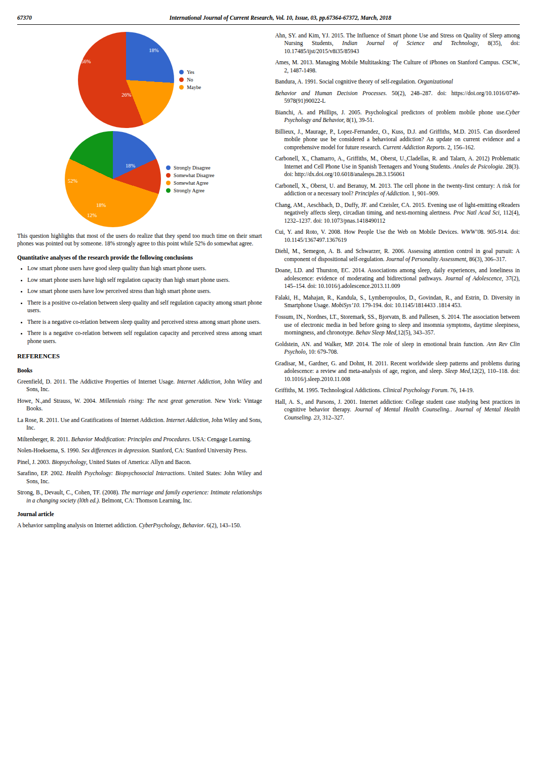67370
International Journal of Current Research, Vol. 10, Issue, 03, pp.67364-67372, March, 2018
56% 26% 18%
Yes
No
Maybe
52% 18% 18% 12%
Strongly Disagree
Somewhat Disagree
Somewhat Agree
Strongly Agree
This question highlights that most of the users do realize that they spend too much time on their smart phones was pointed out by someone. 18% strongly agree to this point while 52% do somewhat agree.
Quantitative analyses of the research provide the following conclusions
Low smart phone users have good sleep quality than high smart phone users.
Low smart phone users have high self regulation capacity than high smart phone users.
Low smart phone users have low perceived stress than high smart phone users.
There is a positive co-relation between sleep quality and self regulation capacity among smart phone users.
There is a negative co-relation between sleep quality and perceived stress among smart phone users.
There is a negative co-relation between self regulation capacity and perceived stress among smart phone users.
REFERENCES
Books
Greenfield, D. 2011. The Addictive Properties of Internet Usage. Internet Addiction, John Wiley and Sons, Inc.
Howe, N.,and Strauss, W. 2004. Millennials rising: The next great generation. New York: Vintage Books.
La Rose, R. 2011. Use and Gratifications of Internet Addiction. Internet Addiction, John Wiley and Sons, Inc.
Miltenberger, R. 2011. Behavior Modification: Principles and Procedures. USA: Cengage Learning.
Nolen-Hoeksema, S. 1990. Sex differences in depression. Stanford, CA: Stanford University Press.
Pinel, J. 2003. Biopsychology, United States of America: Allyn and Bacon.
Sarafino, EP. 2002. Health Psychology: Biopsychosocial Interactions. United States: John Wiley and Sons, Inc.
Strong, B., Devault, C., Cohen, TF. (2008). The marriage and family experience: Intimate relationships in a changing society (l0th ed.). Belmont, CA: Thomson Learning, Inc.
Journal article
A behavior sampling analysis on Internet addiction. CyberPsychology, Behavior. 6(2), 143–150.
Ahn, SY. and Kim, YJ. 2015. The Influence of Smart phone Use and Stress on Quality of Sleep among Nursing Students, Indian Journal of Science and Technology, 8(35), doi: 10.17485/ijst/2015/v8i35/85943
Ames, M. 2013. Managing Mobile Multitasking: The Culture of iPhones on Stanford Campus. CSCW., 2, 1487-1498.
Bandura, A. 1991. Social cognitive theory of self-regulation. Organizational
Behavior and Human Decision Processes. 50(2), 248–287. doi: https://doi.org/10.1016/0749-5978(91)90022-L
Bianchi, A. and Phillips, J. 2005. Psychological predictors of problem mobile phone use.Cyber Psychology and Behavior, 8(1), 39-51.
Billieux, J., Maurage, P., Lopez-Fernandez, O., Kuss, D.J. and Griffiths, M.D. 2015. Can disordered mobile phone use be considered a behavioral addiction? An update on current evidence and a comprehensive model for future research. Current Addiction Reports. 2, 156–162.
Carbonell, X., Chamarro, A., Griffiths, M., Oberst, U.,Cladellas, R. and Talarn, A. 2012) Problematic Internet and Cell Phone Use in Spanish Teenagers and Young Students. Anales de Psicologia. 28(3). doi: http://dx.doi.org/10.6018/analesps.28.3.156061
Carbonell, X., Oberst, U. and Beranuy, M. 2013. The cell phone in the twenty-first century: A risk for addiction or a necessary tool? Principles of Addiction. 1, 901–909.
Chang, AM., Aeschbach, D., Duffy, JF. and Czeisler, CA. 2015. Evening use of light-emitting eReaders negatively affects sleep, circadian timing, and next-morning alertness. Proc Natl Acad Sci, 112(4), 1232–1237. doi: 10.1073/pnas.1418490112
Cui, Y. and Roto, V. 2008. How People Use the Web on Mobile Devices. WWW’08. 905-914. doi: 10.1145/1367497.1367619
Diehl, M., Semegon, A. B. and Schwarzer, R. 2006. Assessing attention control in goal pursuit: A component of dispositional self-regulation. Journal of Personality Assessment, 86(3), 306–317.
Doane, LD. and Thurston, EC. 2014. Associations among sleep, daily experiences, and loneliness in adolescence: evidence of moderating and bidirectional pathways. Journal of Adolescence, 37(2), 145–154. doi: 10.1016/j.adolescence.2013.11.009
Falaki, H., Mahajan, R., Kandula, S., Lymberopoulos, D., Govindan, R., and Estrin, D. Diversity in Smartphone Usage. MobiSys’10. 179-194. doi: 10.1145/1814433 .1814 453.
Fossum, IN., Nordnes, LT., Storemark, SS., Bjorvatn, B. and Pallesen, S. 2014. The association between use of electronic media in bed before going to sleep and insomnia symptoms, daytime sleepiness, morningness, and chronotype. Behav Sleep Med,12(5), 343–357.
Goldstein, AN. and Walker, MP. 2014. The role of sleep in emotional brain function. Ann Rev Clin Psycholo, 10: 679-708.
Gradisar, M., Gardner, G. and Dohnt, H. 2011. Recent worldwide sleep patterns and problems during adolescence: a review and meta-analysis of age, region, and sleep. Sleep Med,12(2), 110–118. doi: 10.1016/j.sleep.2010.11.008
Griffiths, M. 1995. Technological Addictions. Clinical Psychology Forum. 76, 14-19.
Hall, A. S., and Parsons, J. 2001. Internet addiction: College student case studying best practices in cognitive behavior therapy. Journal of Mental Health Counseling.. Journal of Mental Health Counseling. 23, 312–327.